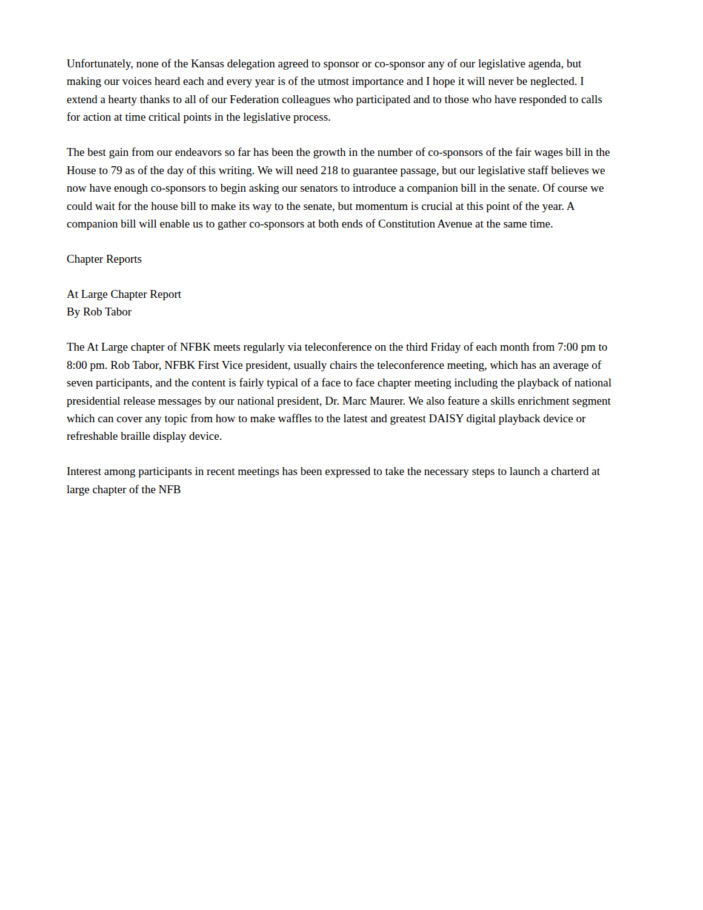Unfortunately, none of the Kansas delegation agreed to sponsor or co-sponsor any of our legislative agenda, but making our voices heard each and every year is of the utmost importance and I hope it will never be neglected. I extend a hearty thanks to all of our Federation colleagues who participated and to those who have responded to calls for action at time critical points in the legislative process.
The best gain from our endeavors so far has been the growth in the number of co-sponsors of the fair wages bill in the House to 79 as of the day of this writing. We will need 218 to guarantee passage, but our legislative staff believes we now have enough co-sponsors to begin asking our senators to introduce a companion bill in the senate. Of course we could wait for the house bill to make its way to the senate, but momentum is crucial at this point of the year. A companion bill will enable us to gather co-sponsors at both ends of Constitution Avenue at the same time.
Chapter Reports
At Large Chapter Report By Rob Tabor
The At Large chapter of NFBK meets regularly via teleconference on the third Friday of each month from 7:00 pm to 8:00 pm. Rob Tabor, NFBK First Vice president, usually chairs the teleconference meeting, which has an average of seven participants, and the content is fairly typical of a face to face chapter meeting including the playback of national presidential release messages by our national president, Dr. Marc Maurer. We also feature a skills enrichment segment which can cover any topic from how to make waffles to the latest and greatest DAISY digital playback device or refreshable braille display device.
Interest among participants in recent meetings has been expressed to take the necessary steps to launch a charterd at large chapter of the NFB